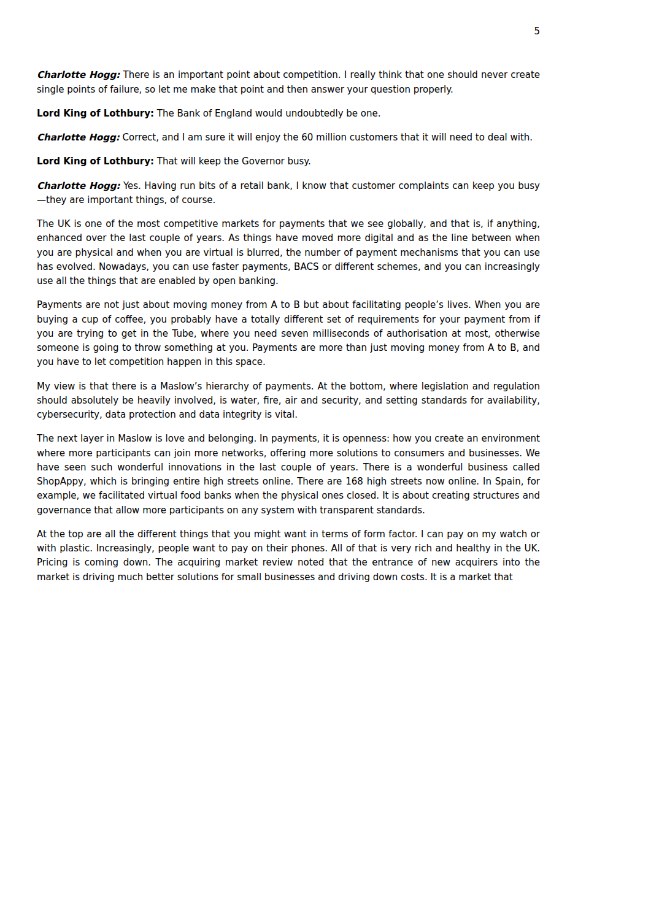5
Charlotte Hogg: There is an important point about competition. I really think that one should never create single points of failure, so let me make that point and then answer your question properly.
Lord King of Lothbury: The Bank of England would undoubtedly be one.
Charlotte Hogg: Correct, and I am sure it will enjoy the 60 million customers that it will need to deal with.
Lord King of Lothbury: That will keep the Governor busy.
Charlotte Hogg: Yes. Having run bits of a retail bank, I know that customer complaints can keep you busy—they are important things, of course.
The UK is one of the most competitive markets for payments that we see globally, and that is, if anything, enhanced over the last couple of years. As things have moved more digital and as the line between when you are physical and when you are virtual is blurred, the number of payment mechanisms that you can use has evolved. Nowadays, you can use faster payments, BACS or different schemes, and you can increasingly use all the things that are enabled by open banking.
Payments are not just about moving money from A to B but about facilitating people’s lives. When you are buying a cup of coffee, you probably have a totally different set of requirements for your payment from if you are trying to get in the Tube, where you need seven milliseconds of authorisation at most, otherwise someone is going to throw something at you. Payments are more than just moving money from A to B, and you have to let competition happen in this space.
My view is that there is a Maslow’s hierarchy of payments. At the bottom, where legislation and regulation should absolutely be heavily involved, is water, fire, air and security, and setting standards for availability, cybersecurity, data protection and data integrity is vital.
The next layer in Maslow is love and belonging. In payments, it is openness: how you create an environment where more participants can join more networks, offering more solutions to consumers and businesses. We have seen such wonderful innovations in the last couple of years. There is a wonderful business called ShopAppy, which is bringing entire high streets online. There are 168 high streets now online. In Spain, for example, we facilitated virtual food banks when the physical ones closed. It is about creating structures and governance that allow more participants on any system with transparent standards.
At the top are all the different things that you might want in terms of form factor. I can pay on my watch or with plastic. Increasingly, people want to pay on their phones. All of that is very rich and healthy in the UK. Pricing is coming down. The acquiring market review noted that the entrance of new acquirers into the market is driving much better solutions for small businesses and driving down costs. It is a market that